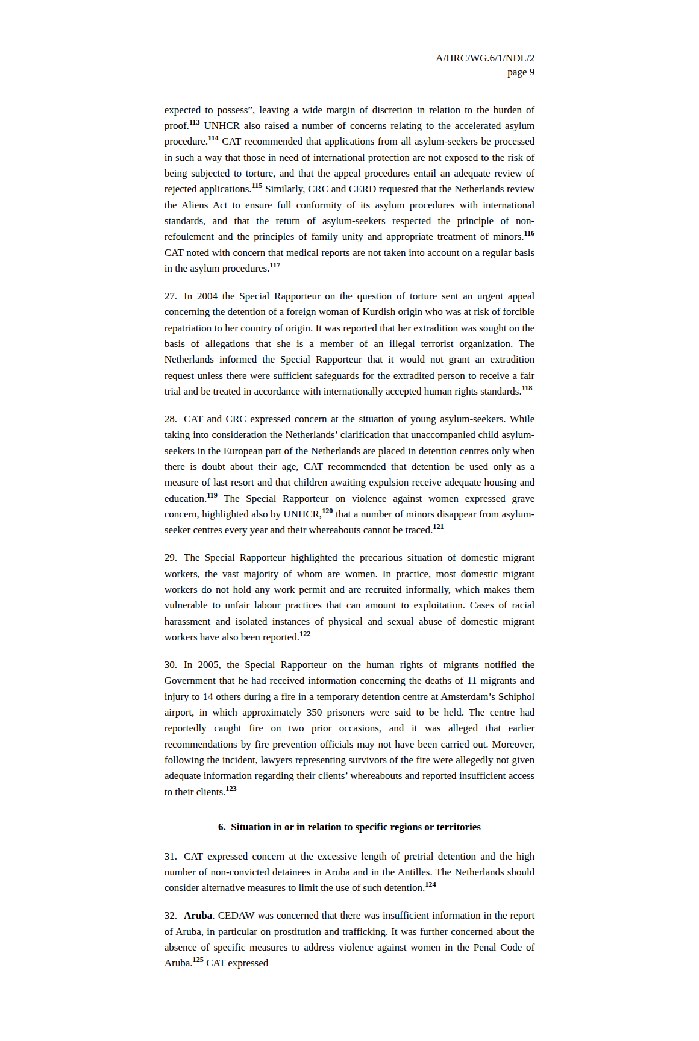A/HRC/WG.6/1/NDL/2 page 9
expected to possess”, leaving a wide margin of discretion in relation to the burden of proof.113 UNHCR also raised a number of concerns relating to the accelerated asylum procedure.114 CAT recommended that applications from all asylum-seekers be processed in such a way that those in need of international protection are not exposed to the risk of being subjected to torture, and that the appeal procedures entail an adequate review of rejected applications.115 Similarly, CRC and CERD requested that the Netherlands review the Aliens Act to ensure full conformity of its asylum procedures with international standards, and that the return of asylum-seekers respected the principle of non-refoulement and the principles of family unity and appropriate treatment of minors.116 CAT noted with concern that medical reports are not taken into account on a regular basis in the asylum procedures.117
27. In 2004 the Special Rapporteur on the question of torture sent an urgent appeal concerning the detention of a foreign woman of Kurdish origin who was at risk of forcible repatriation to her country of origin. It was reported that her extradition was sought on the basis of allegations that she is a member of an illegal terrorist organization. The Netherlands informed the Special Rapporteur that it would not grant an extradition request unless there were sufficient safeguards for the extradited person to receive a fair trial and be treated in accordance with internationally accepted human rights standards.118
28. CAT and CRC expressed concern at the situation of young asylum-seekers. While taking into consideration the Netherlands’ clarification that unaccompanied child asylum-seekers in the European part of the Netherlands are placed in detention centres only when there is doubt about their age, CAT recommended that detention be used only as a measure of last resort and that children awaiting expulsion receive adequate housing and education.119 The Special Rapporteur on violence against women expressed grave concern, highlighted also by UNHCR,120 that a number of minors disappear from asylum-seeker centres every year and their whereabouts cannot be traced.121
29. The Special Rapporteur highlighted the precarious situation of domestic migrant workers, the vast majority of whom are women. In practice, most domestic migrant workers do not hold any work permit and are recruited informally, which makes them vulnerable to unfair labour practices that can amount to exploitation. Cases of racial harassment and isolated instances of physical and sexual abuse of domestic migrant workers have also been reported.122
30. In 2005, the Special Rapporteur on the human rights of migrants notified the Government that he had received information concerning the deaths of 11 migrants and injury to 14 others during a fire in a temporary detention centre at Amsterdam’s Schiphol airport, in which approximately 350 prisoners were said to be held. The centre had reportedly caught fire on two prior occasions, and it was alleged that earlier recommendations by fire prevention officials may not have been carried out. Moreover, following the incident, lawyers representing survivors of the fire were allegedly not given adequate information regarding their clients’ whereabouts and reported insufficient access to their clients.123
6. Situation in or in relation to specific regions or territories
31. CAT expressed concern at the excessive length of pretrial detention and the high number of non-convicted detainees in Aruba and in the Antilles. The Netherlands should consider alternative measures to limit the use of such detention.124
32. Aruba. CEDAW was concerned that there was insufficient information in the report of Aruba, in particular on prostitution and trafficking. It was further concerned about the absence of specific measures to address violence against women in the Penal Code of Aruba.125 CAT expressed